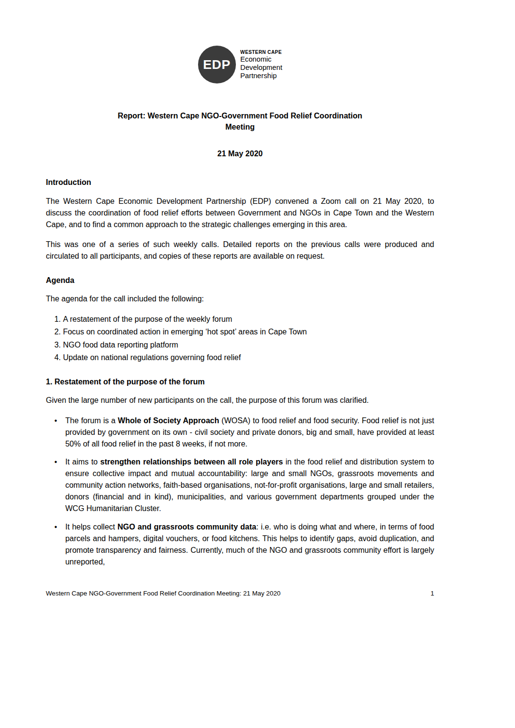EDP
WESTERN CAPE
Economic
Development
Partnership
Report: Western Cape NGO-Government Food Relief Coordination
Meeting
21 May 2020
Introduction
The Western Cape Economic Development Partnership (EDP) convened a Zoom call on 21 May 2020, to discuss the coordination of food relief efforts between Government and NGOs in Cape Town and the Western Cape, and to find a common approach to the strategic challenges emerging in this area.
This was one of a series of such weekly calls. Detailed reports on the previous calls were produced and circulated to all participants, and copies of these reports are available on request.
Agenda
The agenda for the call included the following:
A restatement of the purpose of the weekly forum
Focus on coordinated action in emerging ‘hot spot’ areas in Cape Town
NGO food data reporting platform
Update on national regulations governing food relief
1. Restatement of the purpose of the forum
Given the large number of new participants on the call, the purpose of this forum was clarified.
The forum is a Whole of Society Approach (WOSA) to food relief and food security. Food relief is not just provided by government on its own - civil society and private donors, big and small, have provided at least 50% of all food relief in the past 8 weeks, if not more.
It aims to strengthen relationships between all role players in the food relief and distribution system to ensure collective impact and mutual accountability: large and small NGOs, grassroots movements and community action networks, faith-based organisations, not-for-profit organisations, large and small retailers, donors (financial and in kind), municipalities, and various government departments grouped under the WCG Humanitarian Cluster.
It helps collect NGO and grassroots community data: i.e. who is doing what and where, in terms of food parcels and hampers, digital vouchers, or food kitchens. This helps to identify gaps, avoid duplication, and promote transparency and fairness. Currently, much of the NGO and grassroots community effort is largely unreported,
Western Cape NGO-Government Food Relief Coordination Meeting: 21 May 2020 1